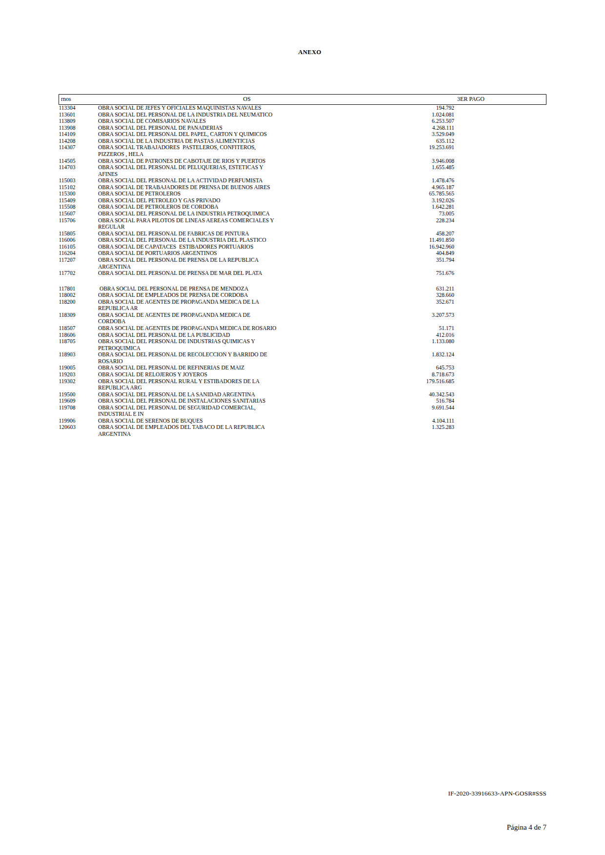ANEXO
| rnos | OS | 3ER PAGO |
| --- | --- | --- |
| 113304 | OBRA SOCIAL DE JEFES Y OFICIALES MAQUINISTAS NAVALES | 194.792 |
| 113601 | OBRA SOCIAL DEL PERSONAL DE LA INDUSTRIA DEL NEUMATICO | 1.024.081 |
| 113809 | OBRA SOCIAL DE COMISARIOS NAVALES | 6.253.507 |
| 113908 | OBRA SOCIAL DEL PERSONAL DE PANADERIAS | 4.268.111 |
| 114109 | OBRA SOCIAL DEL PERSONAL DEL PAPEL, CARTON Y QUIMICOS | 3.529.049 |
| 114208 | OBRA SOCIAL DE LA INDUSTRIA DE PASTAS ALIMENTICIAS | 635.112 |
| 114307 | OBRA SOCIAL TRABAJADORES PASTELEROS, CONFITEROS, PIZZEROS , HELA | 19.253.691 |
| 114505 | OBRA SOCIAL DE PATRONES DE CABOTAJE DE RIOS Y PUERTOS | 3.946.008 |
| 114703 | OBRA SOCIAL DEL PERSONAL DE PELUQUERIAS, ESTETICAS Y AFINES | 1.655.485 |
| 115003 | OBRA SOCIAL DEL PERSONAL DE LA ACTIVIDAD PERFUMISTA | 1.478.476 |
| 115102 | OBRA SOCIAL DE TRABAJADORES DE PRENSA DE BUENOS AIRES | 4.965.187 |
| 115300 | OBRA SOCIAL DE PETROLEROS | 65.785.565 |
| 115409 | OBRA SOCIAL DEL PETROLEO Y GAS PRIVADO | 3.192.026 |
| 115508 | OBRA SOCIAL DE PETROLEROS DE CORDOBA | 1.642.281 |
| 115607 | OBRA SOCIAL DEL PERSONAL DE LA INDUSTRIA PETROQUIMICA | 73.005 |
| 115706 | OBRA SOCIAL PARA PILOTOS DE LINEAS AEREAS COMERCIALES Y REGULAR | 228.234 |
| 115805 | OBRA SOCIAL DEL PERSONAL DE FABRICAS DE PINTURA | 458.207 |
| 116006 | OBRA SOCIAL DEL PERSONAL DE LA INDUSTRIA DEL PLASTICO | 11.491.850 |
| 116105 | OBRA SOCIAL DE CAPATACES ESTIBADORES PORTUARIOS | 16.942.960 |
| 116204 | OBRA SOCIAL DE PORTUARIOS ARGENTINOS | 404.849 |
| 117207 | OBRA SOCIAL DEL PERSONAL DE PRENSA DE LA REPUBLICA ARGENTINA | 351.794 |
| 117702 | OBRA SOCIAL DEL PERSONAL DE PRENSA DE MAR DEL PLATA | 751.676 |
| 117801 | OBRA SOCIAL DEL PERSONAL DE PRENSA DE MENDOZA | 631.211 |
| 118002 | OBRA SOCIAL DE EMPLEADOS DE PRENSA DE CORDOBA | 328.660 |
| 118200 | OBRA SOCIAL DE AGENTES DE PROPAGANDA MEDICA DE LA REPUBLICA AR | 352.671 |
| 118309 | OBRA SOCIAL DE AGENTES DE PROPAGANDA MEDICA DE CORDOBA | 3.207.573 |
| 118507 | OBRA SOCIAL DE AGENTES DE PROPAGANDA MEDICA DE ROSARIO | 51.171 |
| 118606 | OBRA SOCIAL DEL PERSONAL DE LA PUBLICIDAD | 412.016 |
| 118705 | OBRA SOCIAL DEL PERSONAL DE INDUSTRIAS QUIMICAS Y PETROQUIMICA | 1.133.080 |
| 118903 | OBRA SOCIAL DEL PERSONAL DE RECOLECCION Y BARRIDO DE ROSARIO | 1.832.124 |
| 119005 | OBRA SOCIAL DEL PERSONAL DE REFINERIAS DE MAIZ | 645.753 |
| 119203 | OBRA SOCIAL DE RELOJEROS Y JOYEROS | 8.718.673 |
| 119302 | OBRA SOCIAL DEL PERSONAL RURAL Y ESTIBADORES DE LA REPUBLICA ARG | 179.516.685 |
| 119500 | OBRA SOCIAL DEL PERSONAL DE LA SANIDAD ARGENTINA | 40.342.543 |
| 119609 | OBRA SOCIAL DEL PERSONAL DE INSTALACIONES SANITARIAS | 516.784 |
| 119708 | OBRA SOCIAL DEL PERSONAL DE SEGURIDAD COMERCIAL, INDUSTRIAL E IN | 9.691.544 |
| 119906 | OBRA SOCIAL DE SERENOS DE BUQUES | 4.104.111 |
| 120603 | OBRA SOCIAL DE EMPLEADOS DEL TABACO DE LA REPUBLICA ARGENTINA | 1.325.283 |
IF-2020-33916633-APN-GOSR#SSS
Página 4 de 7